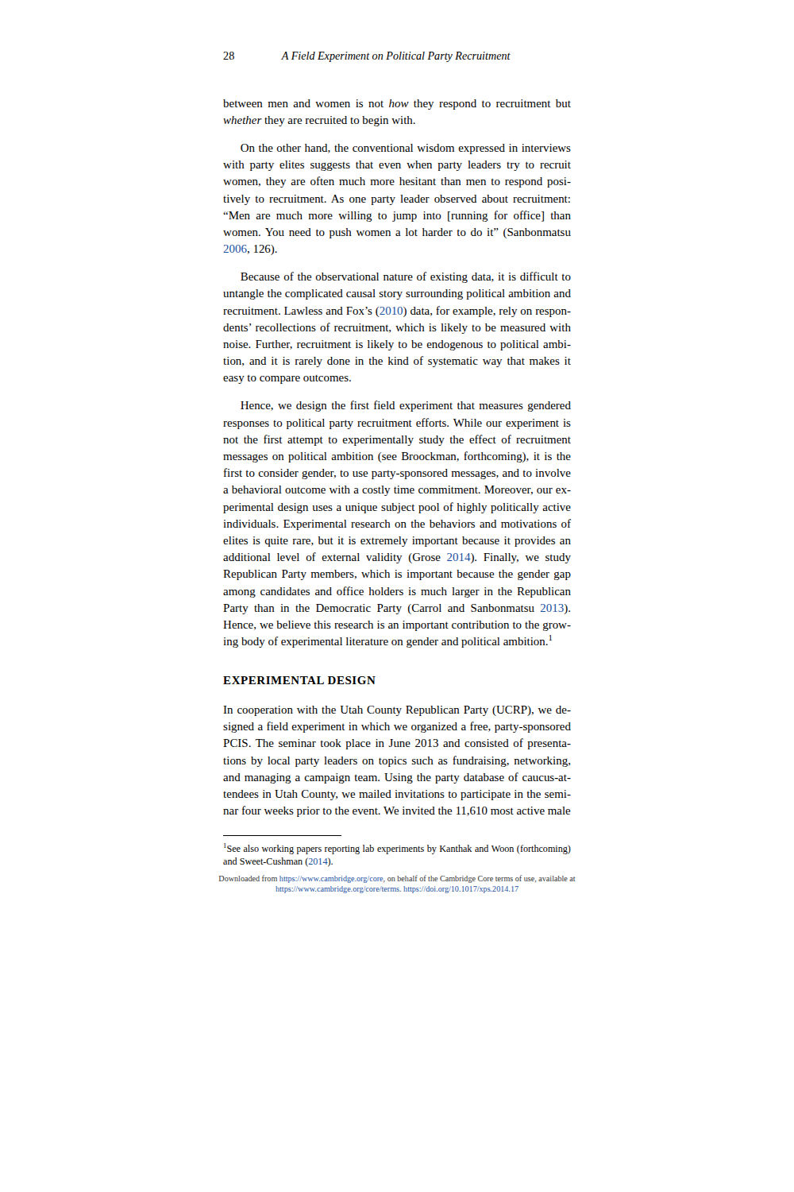28 A Field Experiment on Political Party Recruitment
between men and women is not how they respond to recruitment but whether they are recruited to begin with.
On the other hand, the conventional wisdom expressed in interviews with party elites suggests that even when party leaders try to recruit women, they are often much more hesitant than men to respond positively to recruitment. As one party leader observed about recruitment: “Men are much more willing to jump into [running for office] than women. You need to push women a lot harder to do it” (Sanbonmatsu 2006, 126).
Because of the observational nature of existing data, it is difficult to untangle the complicated causal story surrounding political ambition and recruitment. Lawless and Fox’s (2010) data, for example, rely on respondents’ recollections of recruitment, which is likely to be measured with noise. Further, recruitment is likely to be endogenous to political ambition, and it is rarely done in the kind of systematic way that makes it easy to compare outcomes.
Hence, we design the first field experiment that measures gendered responses to political party recruitment efforts. While our experiment is not the first attempt to experimentally study the effect of recruitment messages on political ambition (see Broockman, forthcoming), it is the first to consider gender, to use party-sponsored messages, and to involve a behavioral outcome with a costly time commitment. Moreover, our experimental design uses a unique subject pool of highly politically active individuals. Experimental research on the behaviors and motivations of elites is quite rare, but it is extremely important because it provides an additional level of external validity (Grose 2014). Finally, we study Republican Party members, which is important because the gender gap among candidates and office holders is much larger in the Republican Party than in the Democratic Party (Carrol and Sanbonmatsu 2013). Hence, we believe this research is an important contribution to the growing body of experimental literature on gender and political ambition.1
Experimental Design
In cooperation with the Utah County Republican Party (UCRP), we designed a field experiment in which we organized a free, party-sponsored PCIS. The seminar took place in June 2013 and consisted of presentations by local party leaders on topics such as fundraising, networking, and managing a campaign team. Using the party database of caucus-attendees in Utah County, we mailed invitations to participate in the seminar four weeks prior to the event. We invited the 11,610 most active male
1See also working papers reporting lab experiments by Kanthak and Woon (forthcoming) and Sweet-Cushman (2014).
Downloaded from https://www.cambridge.org/core, on behalf of the Cambridge Core terms of use, available at
https://www.cambridge.org/core/terms. https://doi.org/10.1017/xps.2014.17